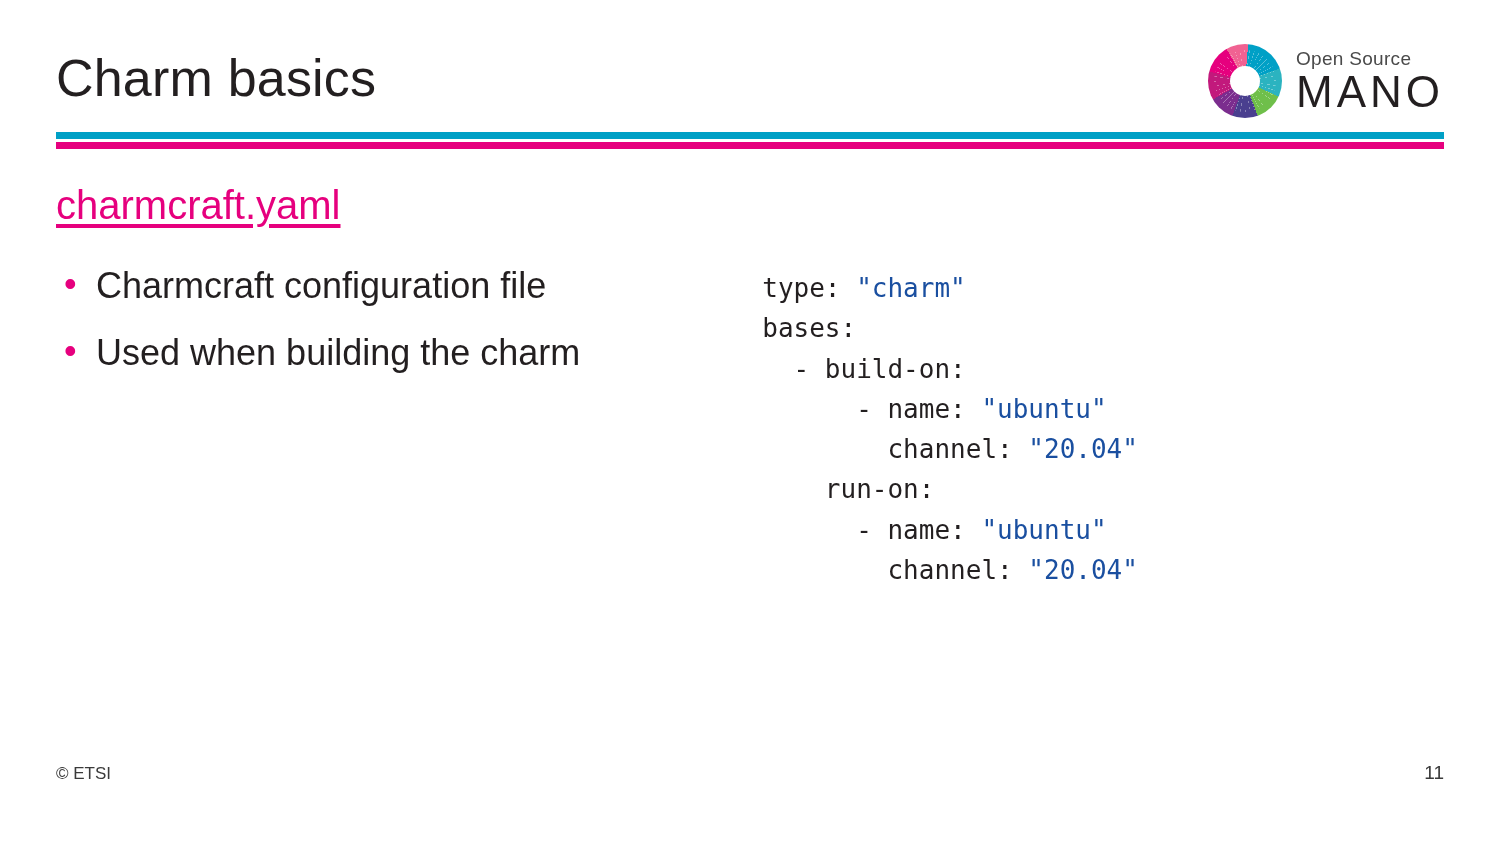Charm basics
Open Source MANO
charmcraft.yaml
Charmcraft configuration file
Used when building the charm
type: "charm"
bases:
  - build-on:
      - name: "ubuntu"
        channel: "20.04"
    run-on:
      - name: "ubuntu"
        channel: "20.04"
© ETSI
11